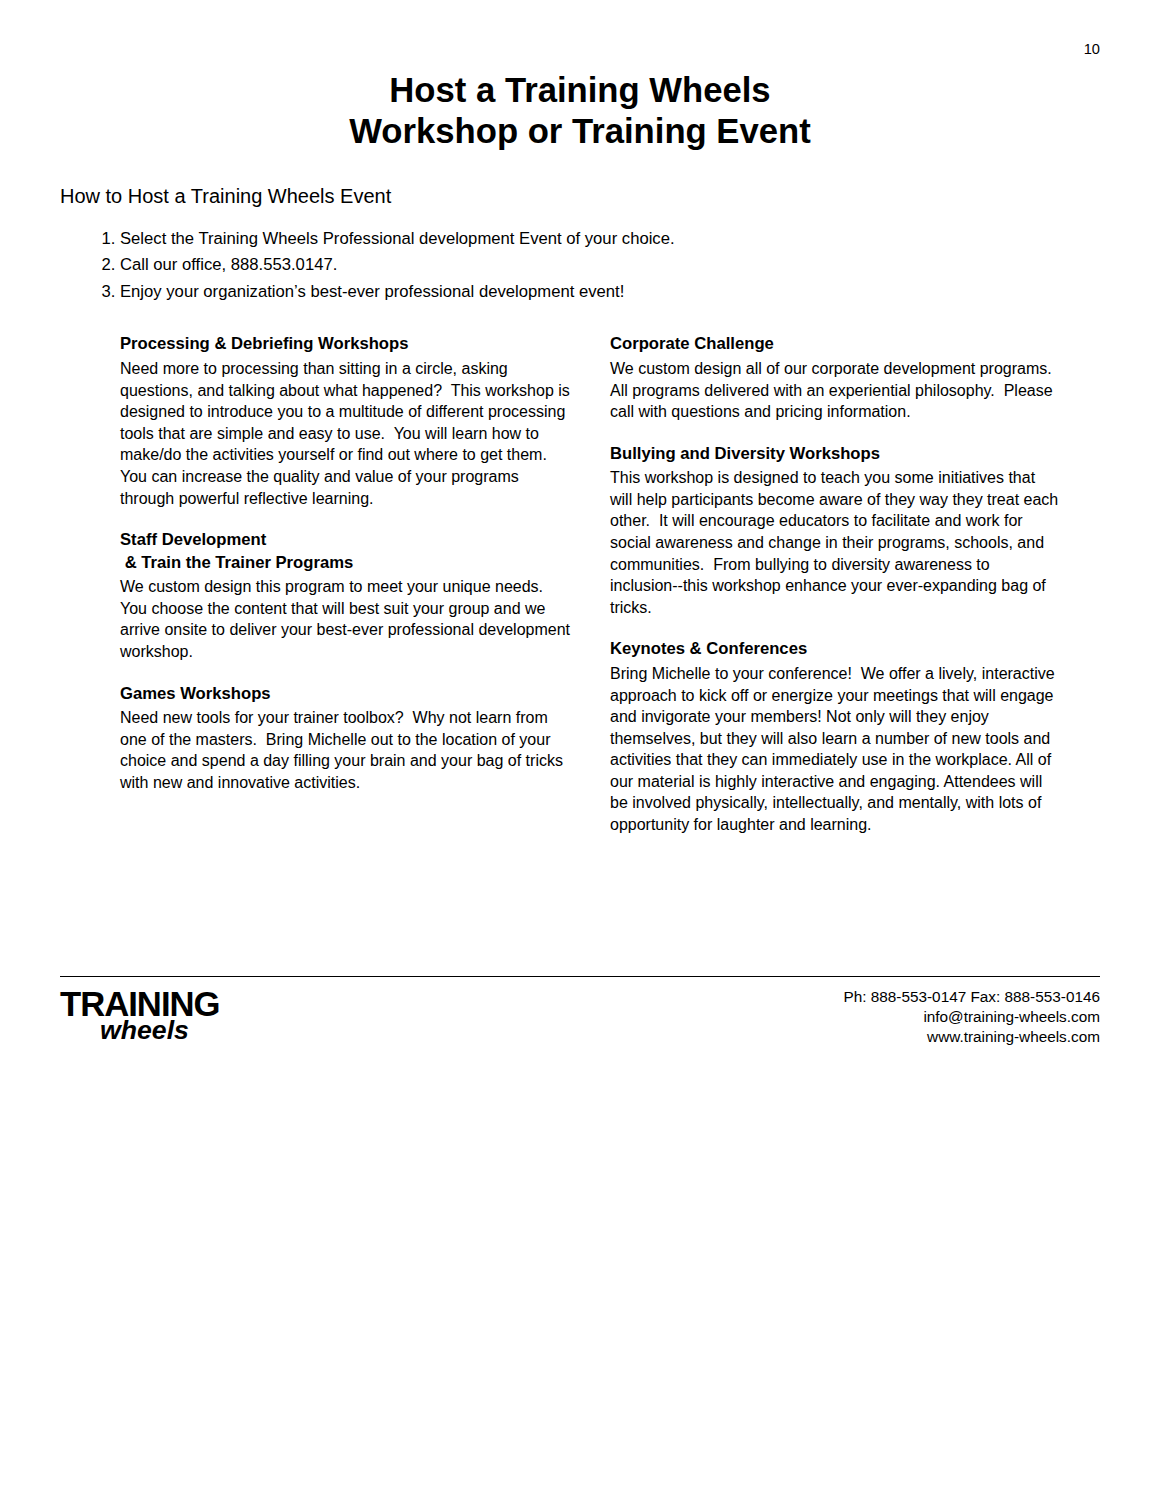10
Host a Training Wheels
Workshop or Training Event
How to Host a Training Wheels Event
Select the Training Wheels Professional development Event of your choice.
Call our office, 888.553.0147.
Enjoy your organization’s best-ever professional development event!
Processing & Debriefing Workshops
Need more to processing than sitting in a circle, asking questions, and talking about what happened? This workshop is designed to introduce you to a multitude of different processing tools that are simple and easy to use. You will learn how to make/do the activities yourself or find out where to get them. You can increase the quality and value of your programs through powerful reflective learning.
Staff Development
& Train the Trainer Programs
We custom design this program to meet your unique needs. You choose the content that will best suit your group and we arrive onsite to deliver your best-ever professional development workshop.
Games Workshops
Need new tools for your trainer toolbox? Why not learn from one of the masters. Bring Michelle out to the location of your choice and spend a day filling your brain and your bag of tricks with new and innovative activities.
Corporate Challenge
We custom design all of our corporate development programs. All programs delivered with an experiential philosophy. Please call with questions and pricing information.
Bullying and Diversity Workshops
This workshop is designed to teach you some initiatives that will help participants become aware of they way they treat each other. It will encourage educators to facilitate and work for social awareness and change in their programs, schools, and communities. From bullying to diversity awareness to inclusion--this workshop enhance your ever-expanding bag of tricks.
Keynotes & Conferences
Bring Michelle to your conference! We offer a lively, interactive approach to kick off or energize your meetings that will engage and invigorate your members! Not only will they enjoy themselves, but they will also learn a number of new tools and activities that they can immediately use in the workplace. All of our material is highly interactive and engaging. Attendees will be involved physically, intellectually, and mentally, with lots of opportunity for laughter and learning.
TRAINING wheels
Ph: 888-553-0147 Fax: 888-553-0146
info@training-wheels.com
www.training-wheels.com